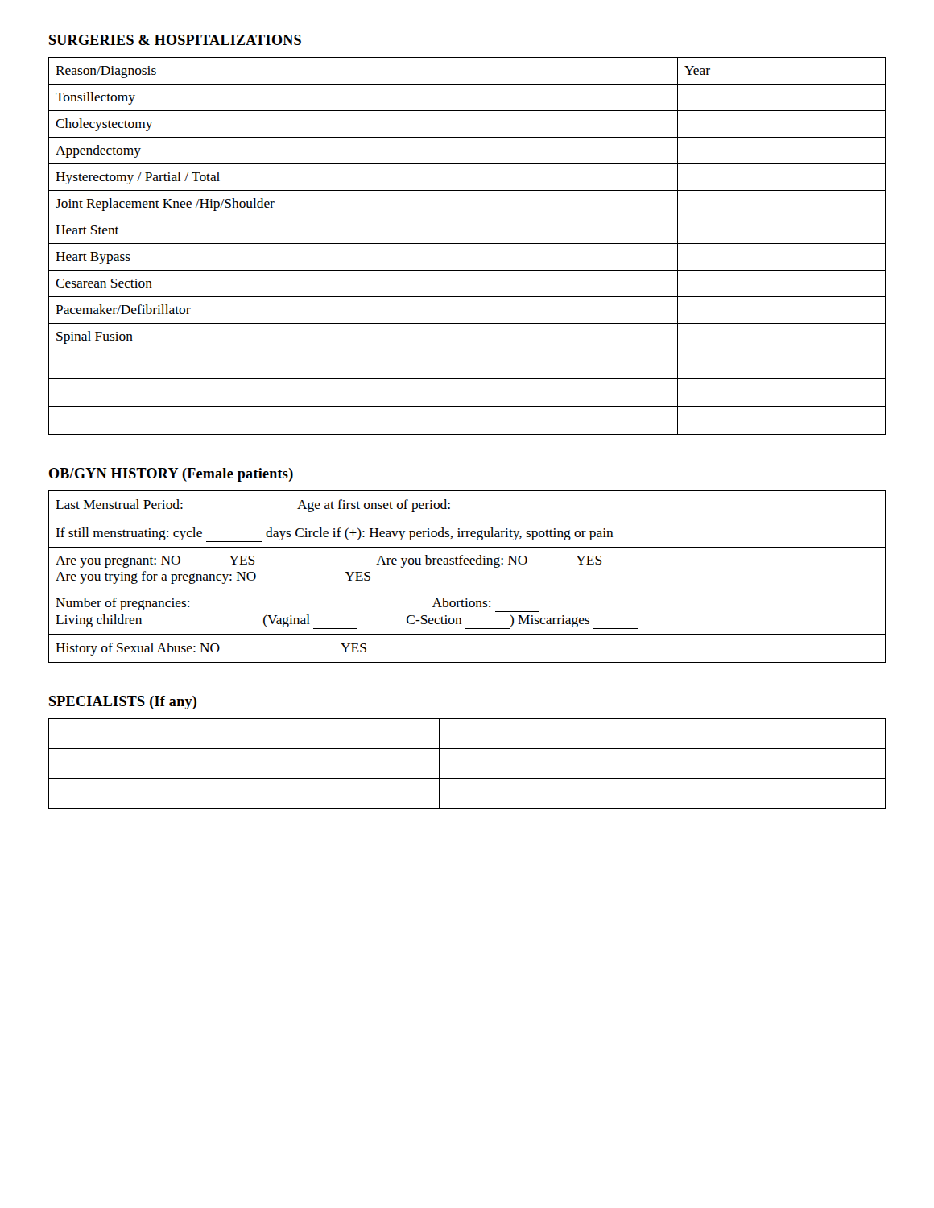SURGERIES & HOSPITALIZATIONS
| Reason/Diagnosis | Year |
| --- | --- |
| Tonsillectomy | |
| Cholecystectomy | |
| Appendectomy | |
| Hysterectomy / Partial / Total | |
| Joint Replacement Knee /Hip/Shoulder | |
| Heart Stent | |
| Heart Bypass | |
| Cesarean Section | |
| Pacemaker/Defibrillator | |
| Spinal Fusion | |
OB/GYN HISTORY (Female patients)
| Last Menstrual Period: Age at first onset of period: |
| If still menstruating: cycle days Circle if (+): Heavy periods, irregularity, spotting or pain |
| Are you pregnant: NO YES Are you breastfeeding: NO YES Are you trying for a pregnancy: NO YES |
| Number of pregnancies: Abortions: Living children (Vaginal C-Section ) Miscarriages |
| History of Sexual Abuse: NO YES |
SPECIALISTS (If any)